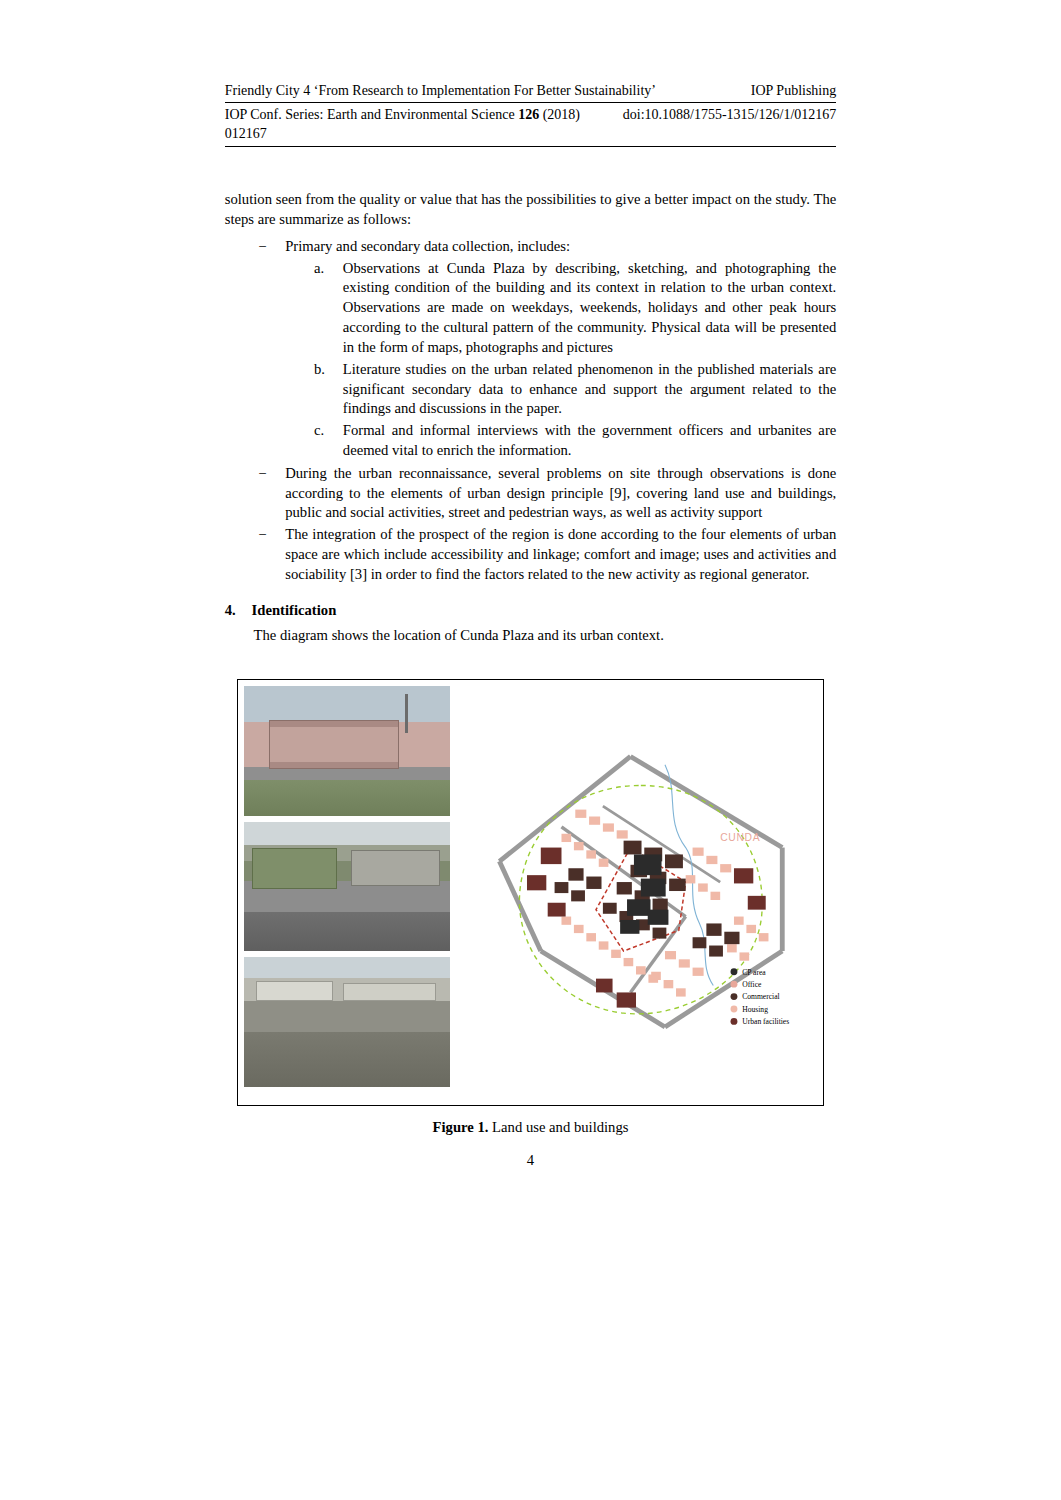Friendly City 4 ‘From Research to Implementation For Better Sustainability’
IOP Publishing
IOP Conf. Series: Earth and Environmental Science 126 (2018) 012167
doi:10.1088/1755-1315/126/1/012167
solution seen from the quality or value that has the possibilities to give a better impact on the study. The steps are summarize as follows:
Primary and secondary data collection, includes:
Observations at Cunda Plaza by describing, sketching, and photographing the existing condition of the building and its context in relation to the urban context. Observations are made on weekdays, weekends, holidays and other peak hours according to the cultural pattern of the community. Physical data will be presented in the form of maps, photographs and pictures
Literature studies on the urban related phenomenon in the published materials are significant secondary data to enhance and support the argument related to the findings and discussions in the paper.
Formal and informal interviews with the government officers and urbanites are deemed vital to enrich the information.
During the urban reconnaissance, several problems on site through observations is done according to the elements of urban design principle [9], covering land use and buildings, public and social activities, street and pedestrian ways, as well as activity support
The integration of the prospect of the region is done according to the four elements of urban space are which include accessibility and linkage; comfort and image; uses and activities and sociability [3] in order to find the factors related to the new activity as regional generator.
4. Identification
The diagram shows the location of Cunda Plaza and its urban context.
CUNDA CP area Office Commercial Housing Urban facilities
Figure 1. Land use and buildings
4